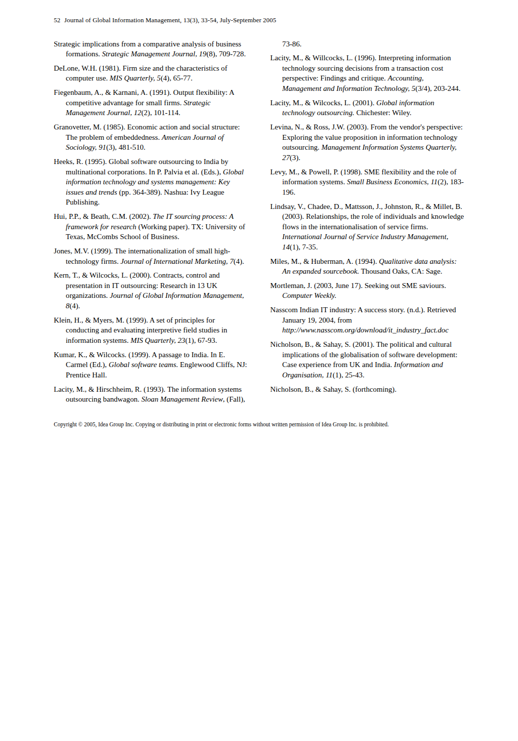52 Journal of Global Information Management, 13(3), 33-54, July-September 2005
Strategic implications from a comparative analysis of business formations. Strategic Management Journal, 19(8), 709-728.
DeLone, W.H. (1981). Firm size and the characteristics of computer use. MIS Quarterly, 5(4), 65-77.
Fiegenbaum, A., & Karnani, A. (1991). Output flexibility: A competitive advantage for small firms. Strategic Management Journal, 12(2), 101-114.
Granovetter, M. (1985). Economic action and social structure: The problem of embeddedness. American Journal of Sociology, 91(3), 481-510.
Heeks, R. (1995). Global software outsourcing to India by multinational corporations. In P. Palvia et al. (Eds.), Global information technology and systems management: Key issues and trends (pp. 364-389). Nashua: Ivy League Publishing.
Hui, P.P., & Beath, C.M. (2002). The IT sourcing process: A framework for research (Working paper). TX: University of Texas, McCombs School of Business.
Jones, M.V. (1999). The internationalization of small high-technology firms. Journal of International Marketing, 7(4).
Kern, T., & Wilcocks, L. (2000). Contracts, control and presentation in IT outsourcing: Research in 13 UK organizations. Journal of Global Information Management, 8(4).
Klein, H., & Myers, M. (1999). A set of principles for conducting and evaluating interpretive field studies in information systems. MIS Quarterly, 23(1), 67-93.
Kumar, K., & Wilcocks. (1999). A passage to India. In E. Carmel (Ed.), Global software teams. Englewood Cliffs, NJ: Prentice Hall.
Lacity, M., & Hirschheim, R. (1993). The information systems outsourcing bandwagon. Sloan Management Review, (Fall), 73-86.
Lacity, M., & Willcocks, L. (1996). Interpreting information technology sourcing decisions from a transaction cost perspective: Findings and critique. Accounting, Management and Information Technology, 5(3/4), 203-244.
Lacity, M., & Wilcocks, L. (2001). Global information technology outsourcing. Chichester: Wiley.
Levina, N., & Ross, J.W. (2003). From the vendor's perspective: Exploring the value proposition in information technology outsourcing. Management Information Systems Quarterly, 27(3).
Levy, M., & Powell, P. (1998). SME flexibility and the role of information systems. Small Business Economics, 11(2), 183-196.
Lindsay, V., Chadee, D., Mattsson, J., Johnston, R., & Millet, B. (2003). Relationships, the role of individuals and knowledge flows in the internationalisation of service firms. International Journal of Service Industry Management, 14(1), 7-35.
Miles, M., & Huberman, A. (1994). Qualitative data analysis: An expanded sourcebook. Thousand Oaks, CA: Sage.
Mortleman, J. (2003, June 17). Seeking out SME saviours. Computer Weekly.
Nasscom Indian IT industry: A success story. (n.d.). Retrieved January 19, 2004, from http://www.nasscom.org/download/it_industry_fact.doc
Nicholson, B., & Sahay, S. (2001). The political and cultural implications of the globalisation of software development: Case experience from UK and India. Information and Organisation, 11(1), 25-43.
Nicholson, B., & Sahay, S. (forthcoming).
Copyright © 2005, Idea Group Inc. Copying or distributing in print or electronic forms without written permission of Idea Group Inc. is prohibited.